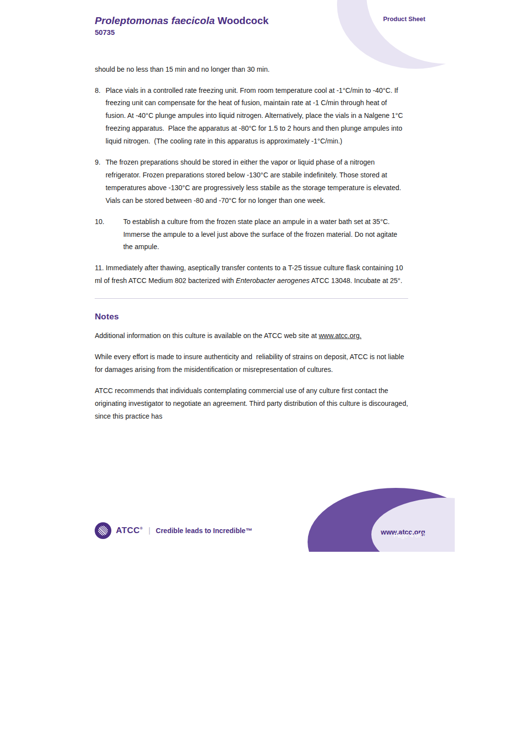Proleptomonas faecicola Woodcock 50735
Product Sheet
should be no less than 15 min and no longer than 30 min.
8. Place vials in a controlled rate freezing unit. From room temperature cool at -1°C/min to -40°C. If freezing unit can compensate for the heat of fusion, maintain rate at -1 C/min through heat of fusion. At -40°C plunge ampules into liquid nitrogen. Alternatively, place the vials in a Nalgene 1°C freezing apparatus. Place the apparatus at -80°C for 1.5 to 2 hours and then plunge ampules into liquid nitrogen. (The cooling rate in this apparatus is approximately -1°C/min.)
9. The frozen preparations should be stored in either the vapor or liquid phase of a nitrogen refrigerator. Frozen preparations stored below -130°C are stabile indefinitely. Those stored at temperatures above -130°C are progressively less stabile as the storage temperature is elevated. Vials can be stored between -80 and -70°C for no longer than one week.
10. To establish a culture from the frozen state place an ampule in a water bath set at 35°C. Immerse the ampule to a level just above the surface of the frozen material. Do not agitate the ampule.
11. Immediately after thawing, aseptically transfer contents to a T-25 tissue culture flask containing 10 ml of fresh ATCC Medium 802 bacterized with Enterobacter aerogenes ATCC 13048. Incubate at 25°.
Notes
Additional information on this culture is available on the ATCC web site at www.atcc.org.
While every effort is made to insure authenticity and reliability of strains on deposit, ATCC is not liable for damages arising from the misidentification or misrepresentation of cultures.
ATCC recommends that individuals contemplating commercial use of any culture first contact the originating investigator to negotiate an agreement. Third party distribution of this culture is discouraged, since this practice has
ATCC® | Credible leads to Incredible™
www.atcc.org
Page 4 of 7